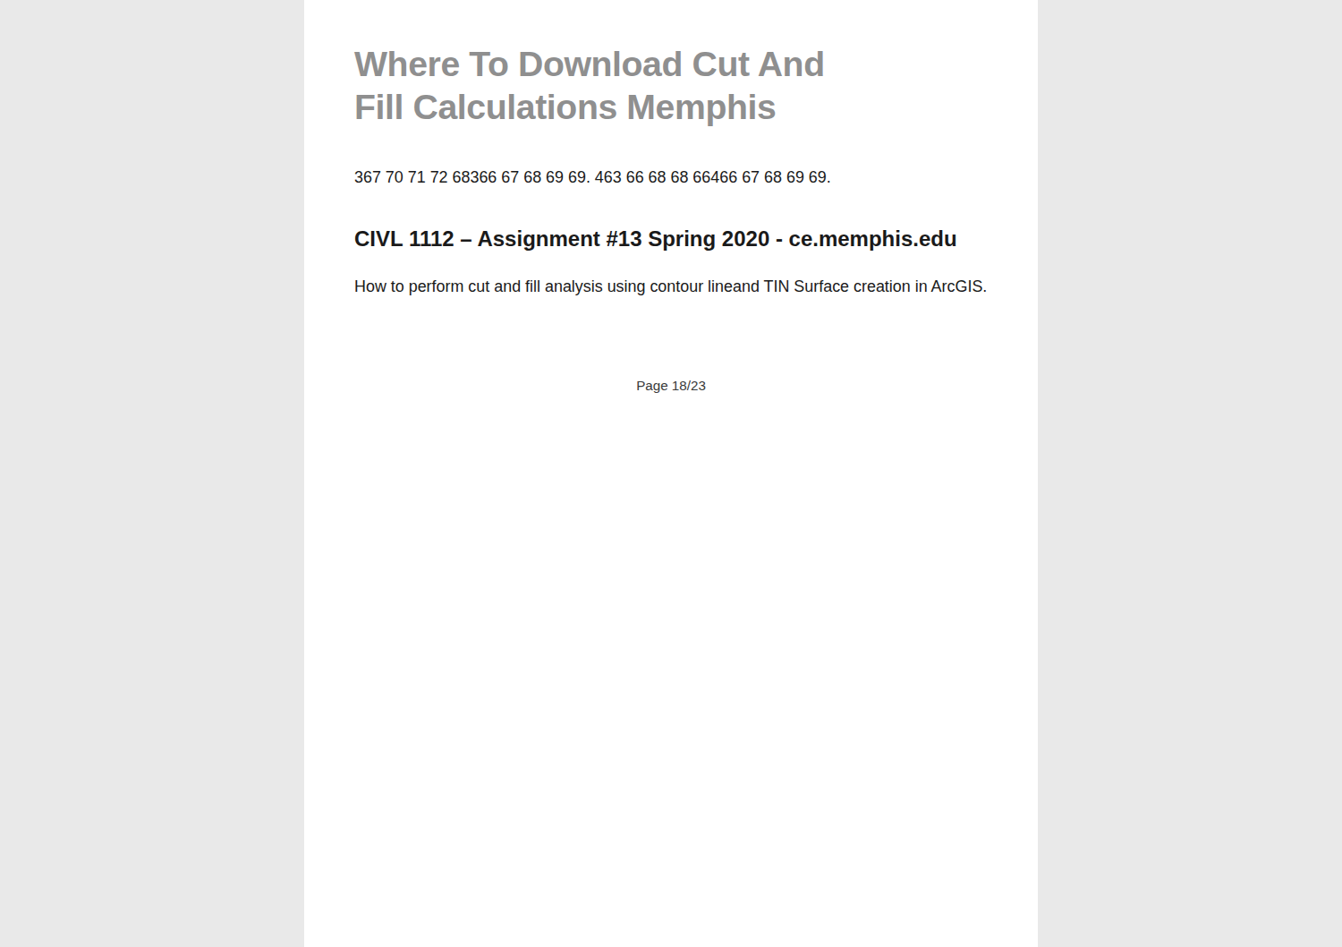Where To Download Cut And
Fill Calculations Memphis
367 70 71 72 68366 67 68 69 69. 463 66 68 68 66466 67 68 69 69.
CIVL 1112 – Assignment #13 Spring 2020 - ce.memphis.edu
How to perform cut and fill analysis using contour lineand TIN Surface creation in ArcGIS.
Page 18/23